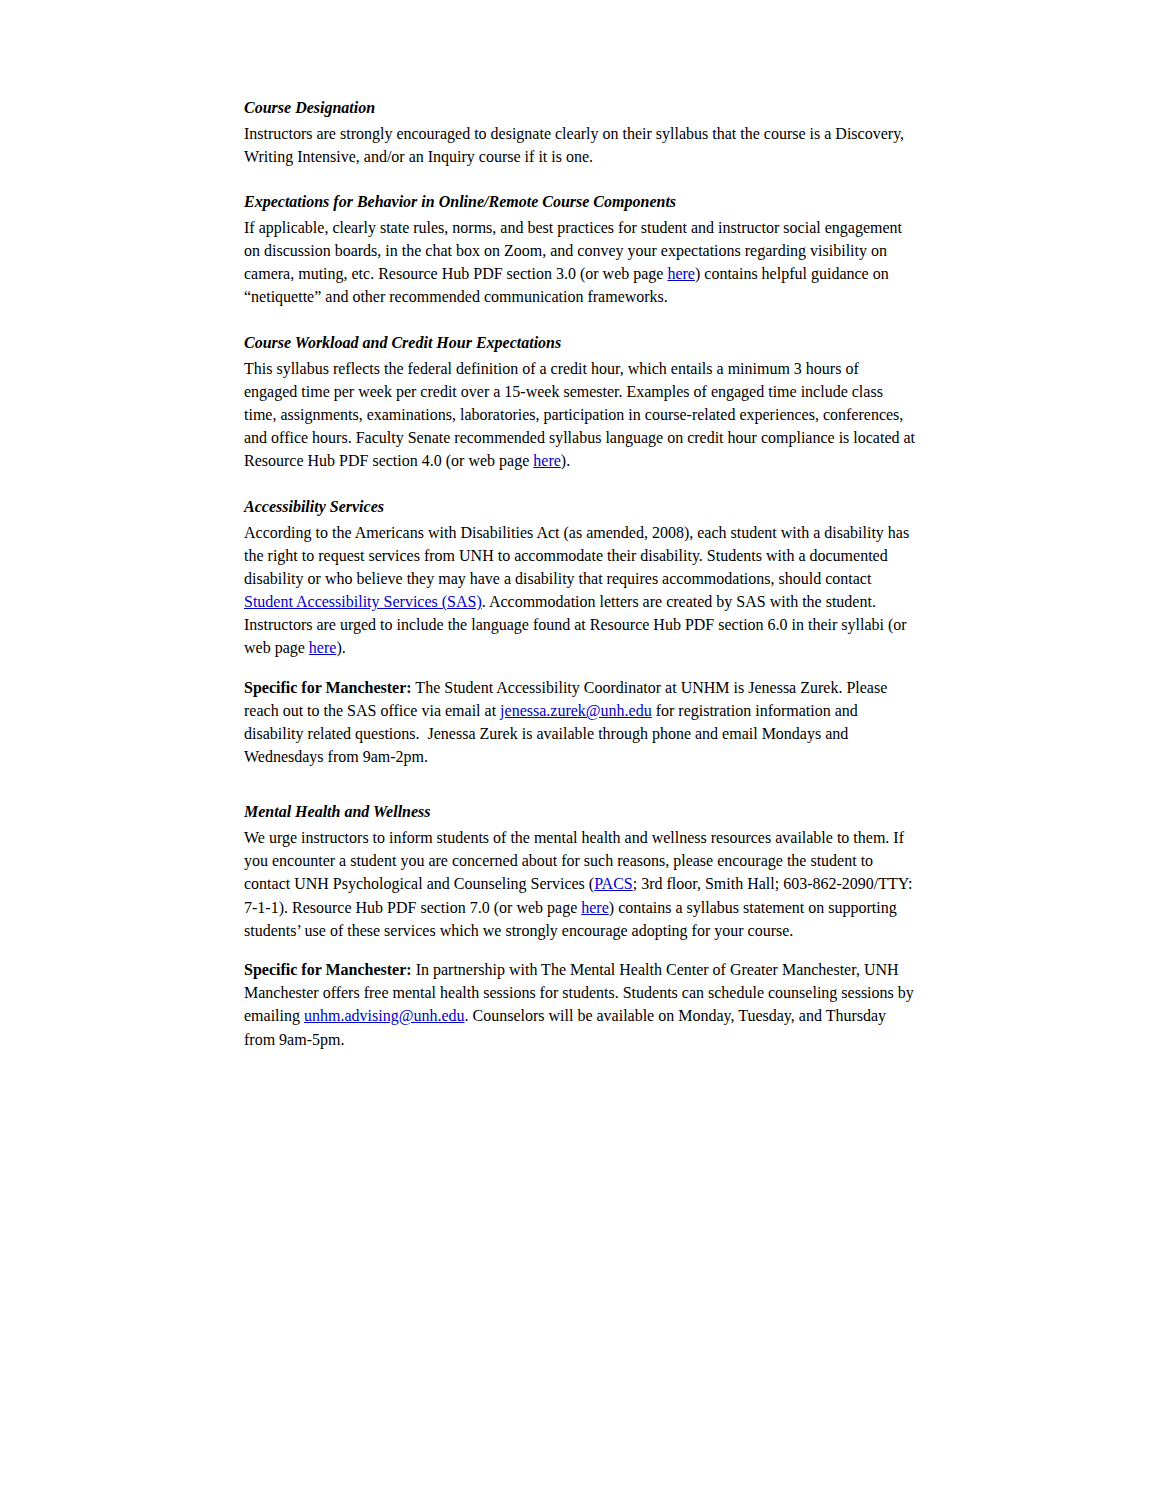Course Designation
Instructors are strongly encouraged to designate clearly on their syllabus that the course is a Discovery, Writing Intensive, and/or an Inquiry course if it is one.
Expectations for Behavior in Online/Remote Course Components
If applicable, clearly state rules, norms, and best practices for student and instructor social engagement on discussion boards, in the chat box on Zoom, and convey your expectations regarding visibility on camera, muting, etc. Resource Hub PDF section 3.0 (or web page here) contains helpful guidance on “netiquette” and other recommended communication frameworks.
Course Workload and Credit Hour Expectations
This syllabus reflects the federal definition of a credit hour, which entails a minimum 3 hours of engaged time per week per credit over a 15-week semester. Examples of engaged time include class time, assignments, examinations, laboratories, participation in course-related experiences, conferences, and office hours. Faculty Senate recommended syllabus language on credit hour compliance is located at Resource Hub PDF section 4.0 (or web page here).
Accessibility Services
According to the Americans with Disabilities Act (as amended, 2008), each student with a disability has the right to request services from UNH to accommodate their disability. Students with a documented disability or who believe they may have a disability that requires accommodations, should contact Student Accessibility Services (SAS). Accommodation letters are created by SAS with the student. Instructors are urged to include the language found at Resource Hub PDF section 6.0 in their syllabi (or web page here).
Specific for Manchester: The Student Accessibility Coordinator at UNHM is Jenessa Zurek. Please reach out to the SAS office via email at jenessa.zurek@unh.edu for registration information and disability related questions. Jenessa Zurek is available through phone and email Mondays and Wednesdays from 9am-2pm.
Mental Health and Wellness
We urge instructors to inform students of the mental health and wellness resources available to them. If you encounter a student you are concerned about for such reasons, please encourage the student to contact UNH Psychological and Counseling Services (PACS; 3rd floor, Smith Hall; 603-862-2090/TTY: 7-1-1). Resource Hub PDF section 7.0 (or web page here) contains a syllabus statement on supporting students’ use of these services which we strongly encourage adopting for your course.
Specific for Manchester: In partnership with The Mental Health Center of Greater Manchester, UNH Manchester offers free mental health sessions for students. Students can schedule counseling sessions by emailing unhm.advising@unh.edu. Counselors will be available on Monday, Tuesday, and Thursday from 9am-5pm.